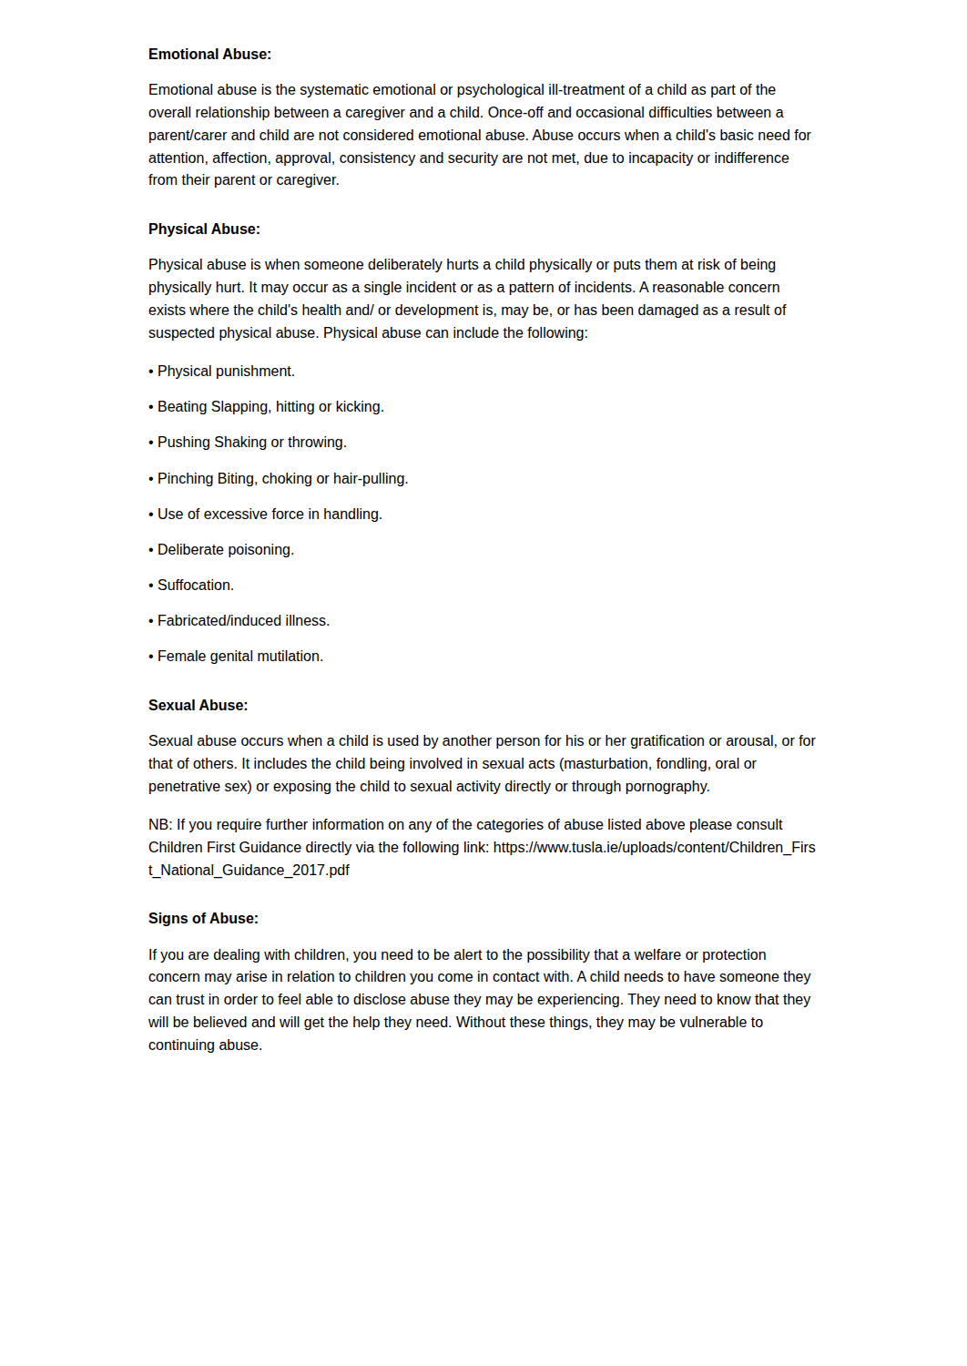Emotional Abuse:
Emotional abuse is the systematic emotional or psychological ill-treatment of a child as part of the overall relationship between a caregiver and a child. Once-off and occasional difficulties between a parent/carer and child are not considered emotional abuse. Abuse occurs when a child's basic need for attention, affection, approval, consistency and security are not met, due to incapacity or indifference from their parent or caregiver.
Physical Abuse:
Physical abuse is when someone deliberately hurts a child physically or puts them at risk of being physically hurt. It may occur as a single incident or as a pattern of incidents. A reasonable concern exists where the child's health and/ or development is, may be, or has been damaged as a result of suspected physical abuse. Physical abuse can include the following:
Physical punishment.
Beating Slapping, hitting or kicking.
Pushing Shaking or throwing.
Pinching Biting, choking or hair-pulling.
Use of excessive force in handling.
Deliberate poisoning.
Suffocation.
Fabricated/induced illness.
Female genital mutilation.
Sexual Abuse:
Sexual abuse occurs when a child is used by another person for his or her gratification or arousal, or for that of others. It includes the child being involved in sexual acts (masturbation, fondling, oral or penetrative sex) or exposing the child to sexual activity directly or through pornography.
NB: If you require further information on any of the categories of abuse listed above please consult Children First Guidance directly via the following link: https://www.tusla.ie/uploads/content/Children_First_National_Guidance_2017.pdf
Signs of Abuse:
If you are dealing with children, you need to be alert to the possibility that a welfare or protection concern may arise in relation to children you come in contact with. A child needs to have someone they can trust in order to feel able to disclose abuse they may be experiencing. They need to know that they will be believed and will get the help they need. Without these things, they may be vulnerable to continuing abuse.